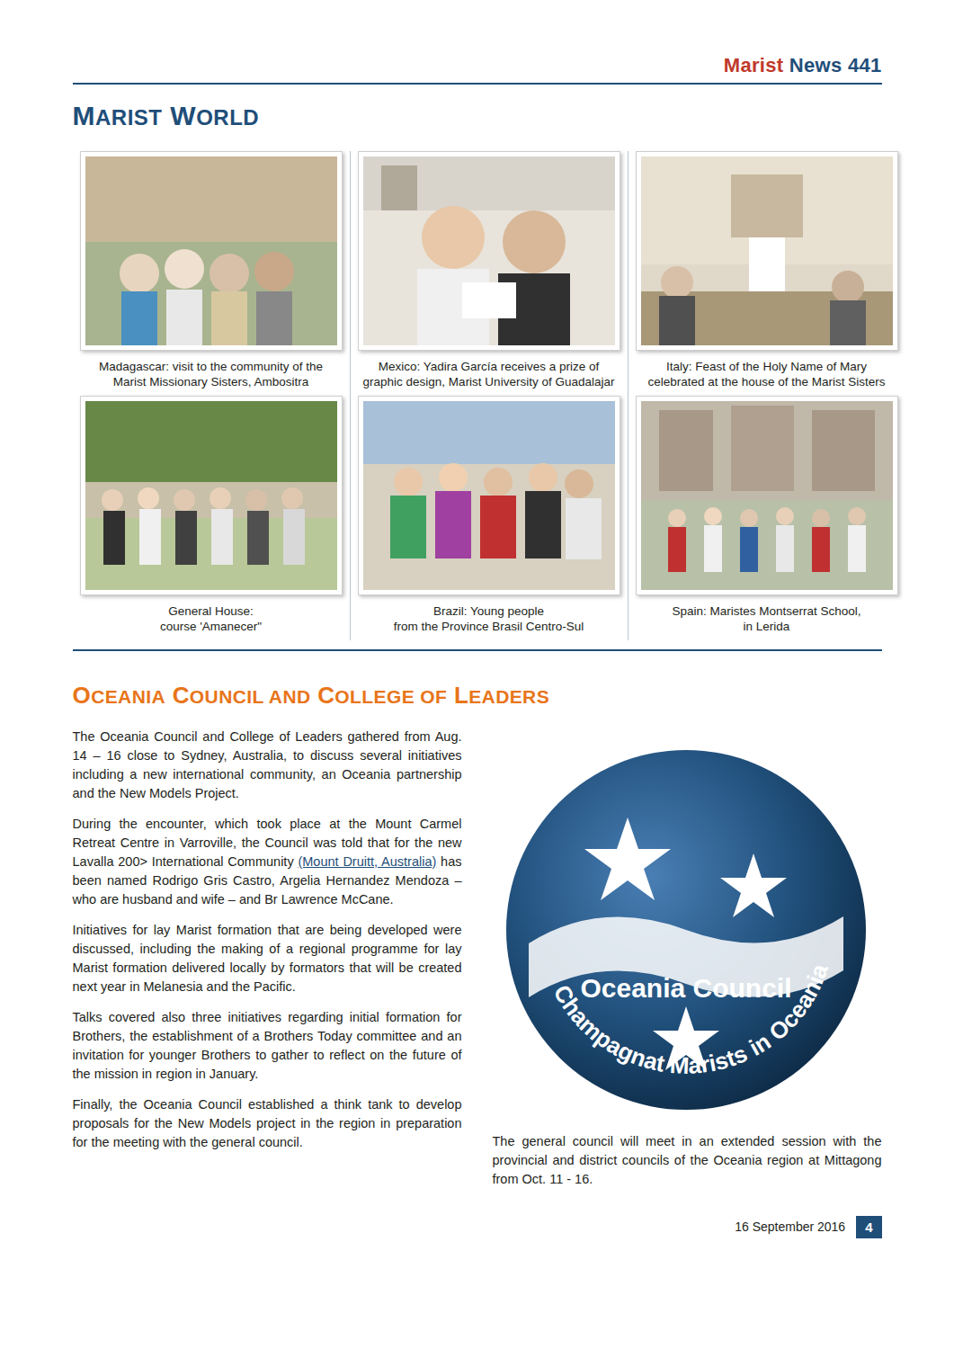Marist News 441
MARIST WORLD
Madagascar: visit to the community of the Marist Missionary Sisters, Ambositra
Mexico: Yadira García receives a prize of graphic design, Marist University of Guadalajar
Italy: Feast of the Holy Name of Mary celebrated at the house of the Marist Sisters
General House:
course 'Amanecer"
Brazil: Young people
from the Province Brasil Centro-Sul
Spain: Maristes Montserrat School,
in Lerida
OCEANIA COUNCIL AND COLLEGE OF LEADERS
The Oceania Council and College of Leaders gathered from Aug. 14 – 16 close to Sydney, Australia, to discuss several initiatives including a new international community, an Oceania partnership and the New Models Project.
During the encounter, which took place at the Mount Carmel Retreat Centre in Varroville, the Council was told that for the new Lavalla 200> International Community (Mount Druitt, Australia) has been named Rodrigo Gris Castro, Argelia Hernandez Mendoza – who are husband and wife – and Br Lawrence McCane.
Initiatives for lay Marist formation that are being developed were discussed, including the making of a regional programme for lay Marist formation delivered locally by formators that will be created next year in Melanesia and the Pacific.
Talks covered also three initiatives regarding initial formation for Brothers, the establishment of a Brothers Today committee and an invitation for younger Brothers to gather to reflect on the future of the mission in region in January.
Finally, the Oceania Council established a think tank to develop proposals for the New Models project in the region in preparation for the meeting with the general council.
The general council will meet in an extended session with the provincial and district councils of the Oceania region at Mittagong from Oct. 11 - 16.
16 September 2016 4